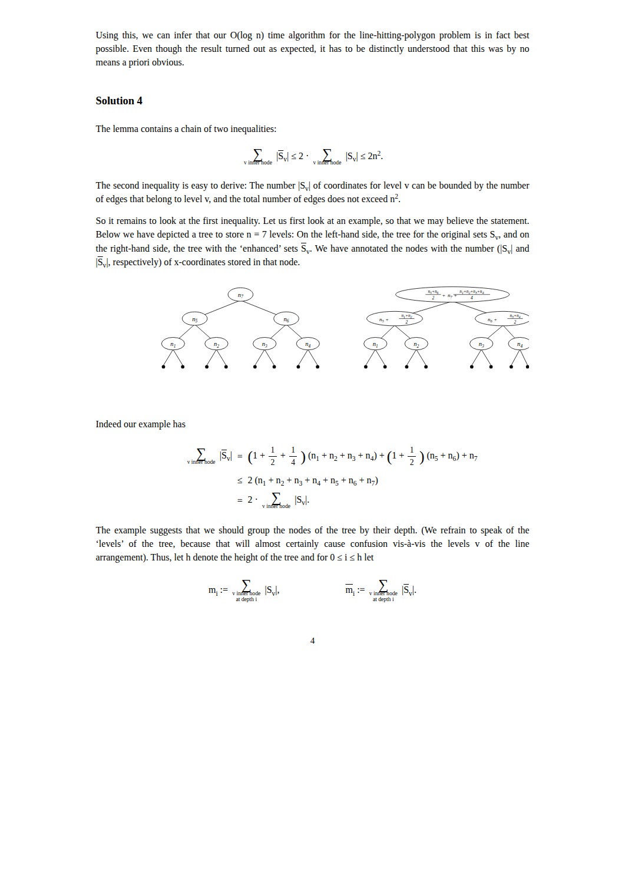Using this, we can infer that our O(log n) time algorithm for the line-hitting-polygon problem is in fact best possible. Even though the result turned out as expected, it has to be distinctly understood that this was by no means a priori obvious.
Solution 4
The lemma contains a chain of two inequalities:
∑v inner node |Sv| ≤ 2 · ∑v inner node |Sv| ≤ 2n2.
The second inequality is easy to derive: The number |Sv| of coordinates for level v can be bounded by the number of edges that belong to level v, and the total number of edges does not exceed n2.
So it remains to look at the first inequality. Let us first look at an example, so that we may believe the statement. Below we have depicted a tree to store n = 7 levels: On the left-hand side, the tree for the original sets Sv, and on the right-hand side, the tree with the ‘enhanced’ sets Sv. We have annotated the nodes with the number (|Sv| and |Sv|, respectively) of x-coordinates stored in that node.
n7 n5 n6 n1 n2 n3 n4 n7 + n5+n6 2 + n1+n2+n3+n4 4 n5 + n1+n2 2 n6 + n3+n4 2 n1 n2 n3 n4
Indeed our example has
| ∑ v inner node / S v / | = | ( 1 + 1 2 + 1 4 ) (n 1 + n 2 + n 3 + n 4 ) + ( 1 + 1 2 ) (n 5 + n 6 ) + n 7 |
| | ≤ | 2 (n 1 + n 2 + n 3 + n 4 + n 5 + n 6 + n 7 ) |
| | = | 2 · ∑ v inner node /S v /. |
The example suggests that we should group the nodes of the tree by their depth. (We refrain to speak of the ‘levels’ of the tree, because that will almost certainly cause confusion vis-à-vis the levels v of the line arrangement). Thus, let h denote the height of the tree and for 0 ≤ i ≤ h let
mi := ∑v inner node
at depth i |Sv|,
mi := ∑v inner node
at depth i |Sv|.
4